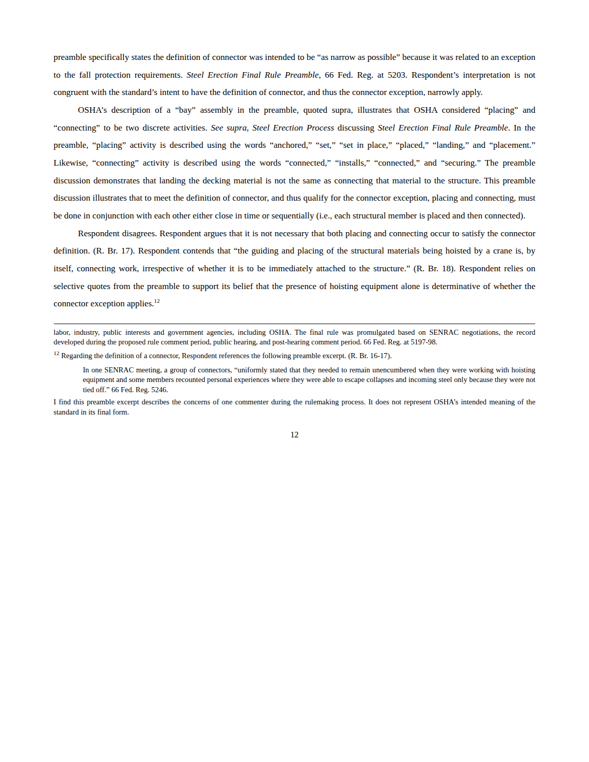preamble specifically states the definition of connector was intended to be “as narrow as possible” because it was related to an exception to the fall protection requirements. Steel Erection Final Rule Preamble, 66 Fed. Reg. at 5203. Respondent’s interpretation is not congruent with the standard’s intent to have the definition of connector, and thus the connector exception, narrowly apply.
OSHA’s description of a “bay” assembly in the preamble, quoted supra, illustrates that OSHA considered “placing” and “connecting” to be two discrete activities. See supra, Steel Erection Process discussing Steel Erection Final Rule Preamble. In the preamble, “placing” activity is described using the words “anchored,” “set,” “set in place,” “placed,” “landing,” and “placement.” Likewise, “connecting” activity is described using the words “connected,” “installs,” “connected,” and “securing.” The preamble discussion demonstrates that landing the decking material is not the same as connecting that material to the structure. This preamble discussion illustrates that to meet the definition of connector, and thus qualify for the connector exception, placing and connecting, must be done in conjunction with each other either close in time or sequentially (i.e., each structural member is placed and then connected).
Respondent disagrees. Respondent argues that it is not necessary that both placing and connecting occur to satisfy the connector definition. (R. Br. 17). Respondent contends that “the guiding and placing of the structural materials being hoisted by a crane is, by itself, connecting work, irrespective of whether it is to be immediately attached to the structure.” (R. Br. 18). Respondent relies on selective quotes from the preamble to support its belief that the presence of hoisting equipment alone is determinative of whether the connector exception applies.12
labor, industry, public interests and government agencies, including OSHA. The final rule was promulgated based on SENRAC negotiations, the record developed during the proposed rule comment period, public hearing, and post-hearing comment period. 66 Fed. Reg. at 5197-98.
12 Regarding the definition of a connector, Respondent references the following preamble excerpt. (R. Br. 16-17).
In one SENRAC meeting, a group of connectors, “uniformly stated that they needed to remain unencumbered when they were working with hoisting equipment and some members recounted personal experiences where they were able to escape collapses and incoming steel only because they were not tied off.” 66 Fed. Reg. 5246.
I find this preamble excerpt describes the concerns of one commenter during the rulemaking process. It does not represent OSHA’s intended meaning of the standard in its final form.
12